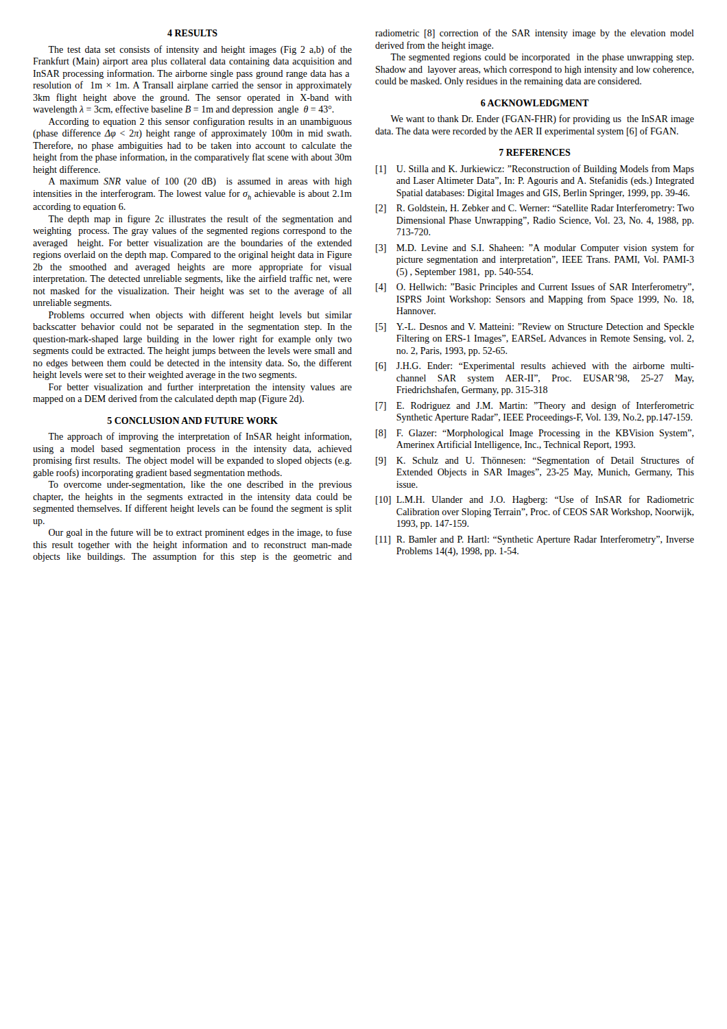4 RESULTS
The test data set consists of intensity and height images (Fig 2 a,b) of the Frankfurt (Main) airport area plus collateral data containing data acquisition and InSAR processing information. The airborne single pass ground range data has a resolution of 1m × 1m. A Transall airplane carried the sensor in approximately 3km flight height above the ground. The sensor operated in X-band with wavelength λ = 3cm, effective baseline B = 1m and depression angle θ = 43°.
According to equation 2 this sensor configuration results in an unambiguous (phase difference Δφ < 2π) height range of approximately 100m in mid swath. Therefore, no phase ambiguities had to be taken into account to calculate the height from the phase information, in the comparatively flat scene with about 30m height difference.
A maximum SNR value of 100 (20 dB) is assumed in areas with high intensities in the interferogram. The lowest value for σh achievable is about 2.1m according to equation 6.
The depth map in figure 2c illustrates the result of the segmentation and weighting process. The gray values of the segmented regions correspond to the averaged height. For better visualization are the boundaries of the extended regions overlaid on the depth map. Compared to the original height data in Figure 2b the smoothed and averaged heights are more appropriate for visual interpretation. The detected unreliable segments, like the airfield traffic net, were not masked for the visualization. Their height was set to the average of all unreliable segments.
Problems occurred when objects with different height levels but similar backscatter behavior could not be separated in the segmentation step. In the question-mark-shaped large building in the lower right for example only two segments could be extracted. The height jumps between the levels were small and no edges between them could be detected in the intensity data. So, the different height levels were set to their weighted average in the two segments.
For better visualization and further interpretation the intensity values are mapped on a DEM derived from the calculated depth map (Figure 2d).
5 CONCLUSION AND FUTURE WORK
The approach of improving the interpretation of InSAR height information, using a model based segmentation process in the intensity data, achieved promising first results. The object model will be expanded to sloped objects (e.g. gable roofs) incorporating gradient based segmentation methods.
To overcome under-segmentation, like the one described in the previous chapter, the heights in the segments extracted in the intensity data could be segmented themselves. If different height levels can be found the segment is split up.
Our goal in the future will be to extract prominent edges in the image, to fuse this result together with the height information and to reconstruct man-made objects like buildings. The assumption for this step is the geometric and radiometric [8] correction of the SAR intensity image by the elevation model derived from the height image.
The segmented regions could be incorporated in the phase unwrapping step. Shadow and layover areas, which correspond to high intensity and low coherence, could be masked. Only residues in the remaining data are considered.
6 ACKNOWLEDGMENT
We want to thank Dr. Ender (FGAN-FHR) for providing us the InSAR image data. The data were recorded by the AER II experimental system [6] of FGAN.
7 REFERENCES
[1] U. Stilla and K. Jurkiewicz: ”Reconstruction of Building Models from Maps and Laser Altimeter Data”, In: P. Agouris and A. Stefanidis (eds.) Integrated Spatial databases: Digital Images and GIS, Berlin Springer, 1999, pp. 39-46.
[2] R. Goldstein, H. Zebker and C. Werner: “Satellite Radar Interferometry: Two Dimensional Phase Unwrapping”, Radio Science, Vol. 23, No. 4, 1988, pp. 713-720.
[3] M.D. Levine and S.I. Shaheen: ”A modular Computer vision system for picture segmentation and interpretation”, IEEE Trans. PAMI, Vol. PAMI-3 (5) , September 1981, pp. 540-554.
[4] O. Hellwich: ”Basic Principles and Current Issues of SAR Interferometry”, ISPRS Joint Workshop: Sensors and Mapping from Space 1999, No. 18, Hannover.
[5] Y.-L. Desnos and V. Matteini: ”Review on Structure Detection and Speckle Filtering on ERS-1 Images”, EARSeL Advances in Remote Sensing, vol. 2, no. 2, Paris, 1993, pp. 52-65.
[6] J.H.G. Ender: “Experimental results achieved with the airborne multi-channel SAR system AER-II”, Proc. EUSAR’98, 25-27 May, Friedrichshafen, Germany, pp. 315-318
[7] E. Rodriguez and J.M. Martin: ”Theory and design of Interferometric Synthetic Aperture Radar”, IEEE Proceedings-F, Vol. 139, No.2, pp.147-159.
[8] F. Glazer: “Morphological Image Processing in the KBVision System”, Amerinex Artificial Intelligence, Inc., Technical Report, 1993.
[9] K. Schulz and U. Thönnesen: “Segmentation of Detail Structures of Extended Objects in SAR Images”, 23-25 May, Munich, Germany, This issue.
[10] L.M.H. Ulander and J.O. Hagberg: “Use of InSAR for Radiometric Calibration over Sloping Terrain”, Proc. of CEOS SAR Workshop, Noorwijk, 1993, pp. 147-159.
[11] R. Bamler and P. Hartl: “Synthetic Aperture Radar Interferometry”, Inverse Problems 14(4), 1998, pp. 1-54.